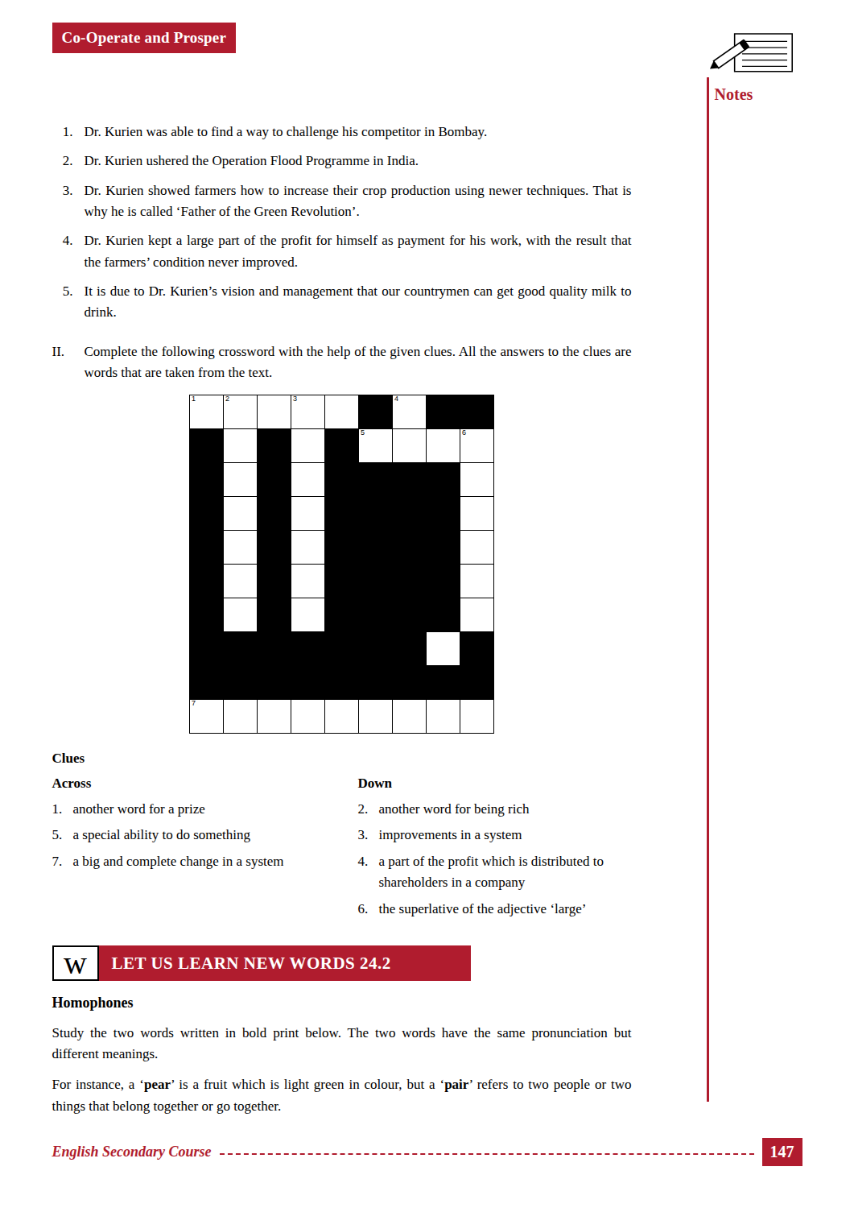Co-Operate and Prosper
Notes
1. Dr. Kurien was able to find a way to challenge his competitor in Bombay.
2. Dr. Kurien ushered the Operation Flood Programme in India.
3. Dr. Kurien showed farmers how to increase their crop production using newer techniques. That is why he is called ‘Father of the Green Revolution’.
4. Dr. Kurien kept a large part of the profit for himself as payment for his work, with the result that the farmers’ condition never improved.
5. It is due to Dr. Kurien’s vision and management that our countrymen can get good quality milk to drink.
II. Complete the following crossword with the help of the given clues. All the answers to the clues are words that are taken from the text.
| 1 | 2 | | 3 | | | 4 | | |
| | | | | | 5 | | | 6 |
| 7 | | | | | | | | |
Clues
Across
1. another word for a prize
5. a special ability to do something
7. a big and complete change in a system
Down
2. another word for being rich
3. improvements in a system
4. a part of the profit which is distributed to shareholders in a company
6. the superlative of the adjective ‘large’
w
LET US LEARN NEW WORDS 24.2
Homophones
Study the two words written in bold print below. The two words have the same pronunciation but different meanings.
For instance, a ‘pear’ is a fruit which is light green in colour, but a ‘pair’ refers to two people or two things that belong together or go together.
English Secondary Course
147